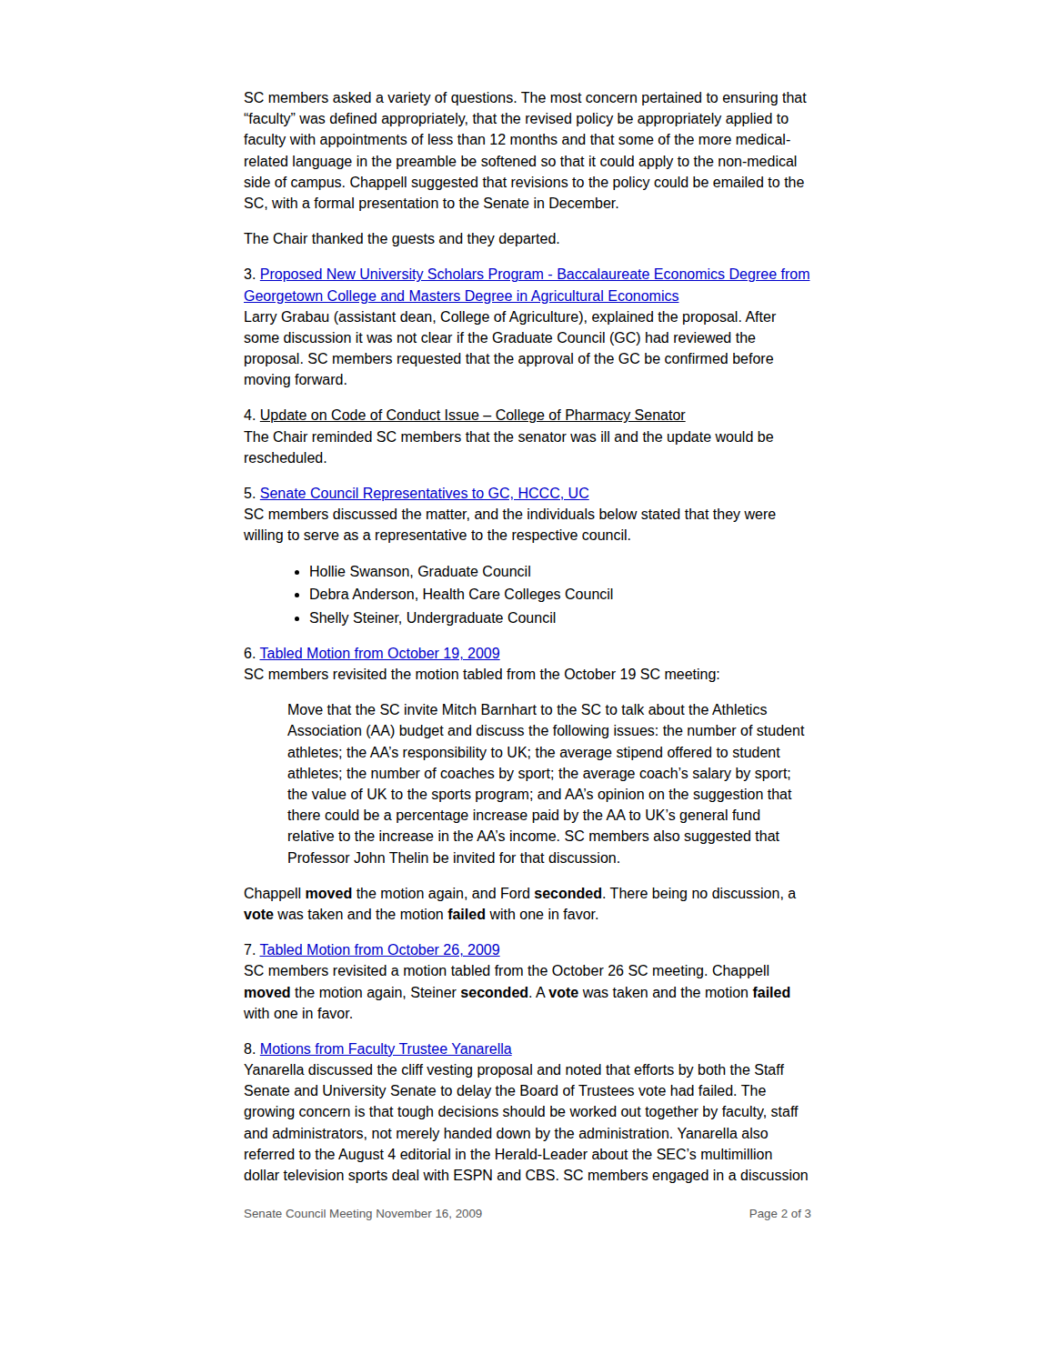SC members asked a variety of questions. The most concern pertained to ensuring that “faculty” was defined appropriately, that the revised policy be appropriately applied to faculty with appointments of less than 12 months and that some of the more medical-related language in the preamble be softened so that it could apply to the non-medical side of campus. Chappell suggested that revisions to the policy could be emailed to the SC, with a formal presentation to the Senate in December.
The Chair thanked the guests and they departed.
3. Proposed New University Scholars Program - Baccalaureate Economics Degree from Georgetown College and Masters Degree in Agricultural Economics
Larry Grabau (assistant dean, College of Agriculture), explained the proposal. After some discussion it was not clear if the Graduate Council (GC) had reviewed the proposal. SC members requested that the approval of the GC be confirmed before moving forward.
4. Update on Code of Conduct Issue – College of Pharmacy Senator
The Chair reminded SC members that the senator was ill and the update would be rescheduled.
5. Senate Council Representatives to GC, HCCC, UC
SC members discussed the matter, and the individuals below stated that they were willing to serve as a representative to the respective council.
Hollie Swanson, Graduate Council
Debra Anderson, Health Care Colleges Council
Shelly Steiner, Undergraduate Council
6. Tabled Motion from October 19, 2009
SC members revisited the motion tabled from the October 19 SC meeting:
Move that the SC invite Mitch Barnhart to the SC to talk about the Athletics Association (AA) budget and discuss the following issues: the number of student athletes; the AA’s responsibility to UK; the average stipend offered to student athletes; the number of coaches by sport; the average coach’s salary by sport; the value of UK to the sports program; and AA’s opinion on the suggestion that there could be a percentage increase paid by the AA to UK’s general fund relative to the increase in the AA’s income. SC members also suggested that Professor John Thelin be invited for that discussion.
Chappell moved the motion again, and Ford seconded. There being no discussion, a vote was taken and the motion failed with one in favor.
7. Tabled Motion from October 26, 2009
SC members revisited a motion tabled from the October 26 SC meeting. Chappell moved the motion again, Steiner seconded. A vote was taken and the motion failed with one in favor.
8. Motions from Faculty Trustee Yanarella
Yanarella discussed the cliff vesting proposal and noted that efforts by both the Staff Senate and University Senate to delay the Board of Trustees vote had failed. The growing concern is that tough decisions should be worked out together by faculty, staff and administrators, not merely handed down by the administration. Yanarella also referred to the August 4 editorial in the Herald-Leader about the SEC’s multimillion dollar television sports deal with ESPN and CBS. SC members engaged in a discussion
Senate Council Meeting November 16, 2009 Page 2 of 3